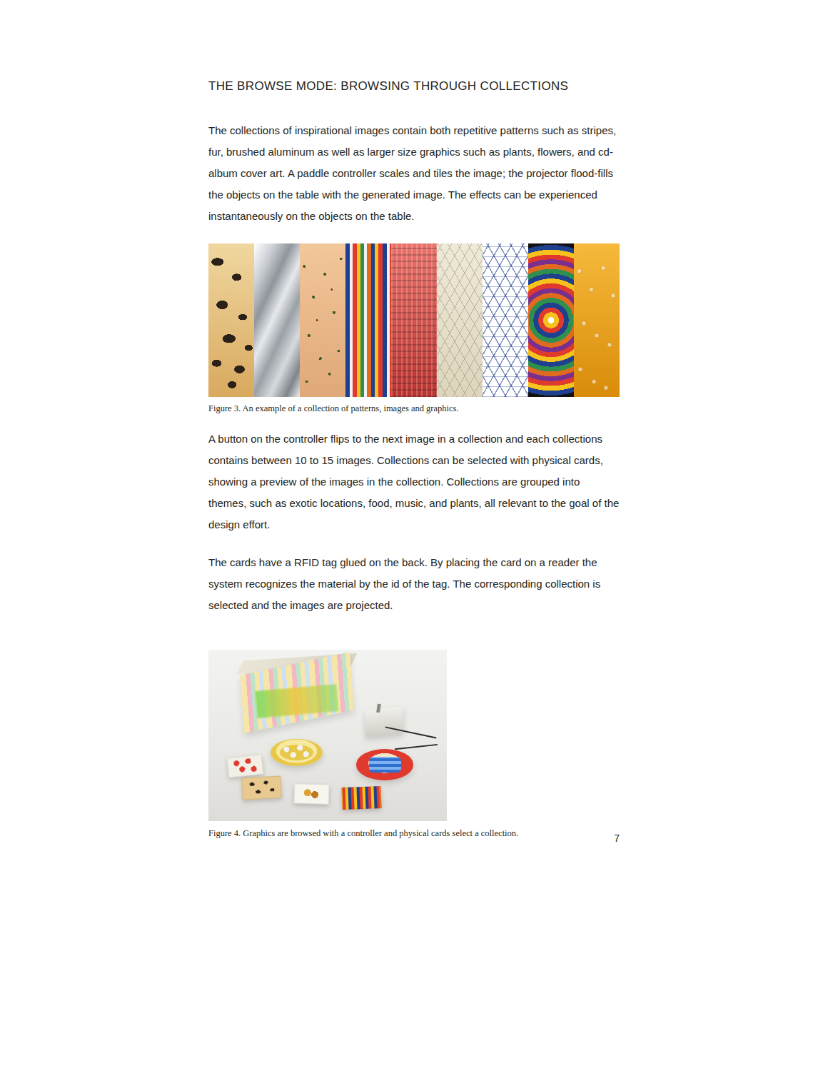THE BROWSE MODE: BROWSING THROUGH COLLECTIONS
The collections of inspirational images contain both repetitive patterns such as stripes, fur, brushed aluminum as well as larger size graphics such as plants, flowers, and cd-album cover art. A paddle controller scales and tiles the image; the projector flood-fills the objects on the table with the generated image. The effects can be experienced instantaneously on the objects on the table.
Figure 3. An example of a collection of patterns, images and graphics.
A button on the controller flips to the next image in a collection and each collections contains between 10 to 15 images. Collections can be selected with physical cards, showing a preview of the images in the collection. Collections are grouped into themes, such as exotic locations, food, music, and plants, all relevant to the goal of the design effort.
The cards have a RFID tag glued on the back. By placing the card on a reader the system recognizes the material by the id of the tag. The corresponding collection is selected and the images are projected.
Figure 4. Graphics are browsed with a controller and physical cards select a collection.
7